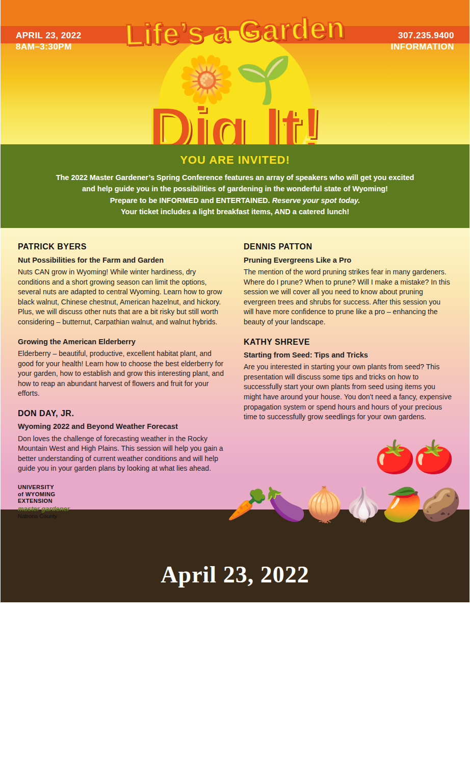Life’s a Garden
🌼🌱
Dig It!
APRIL 23, 2022
8AM–3:30PM
307.235.9400
INFORMATION
YOU ARE INVITED!
The 2022 Master Gardener’s Spring Conference features an array of speakers who will get you excited
and help guide you in the possibilities of gardening in the wonderful state of Wyoming!
Prepare to be INFORMED and ENTERTAINED. Reserve your spot today.
Your ticket includes a light breakfast items, AND a catered lunch!
PATRICK BYERS
Nut Possibilities for the Farm and Garden
Nuts CAN grow in Wyoming! While winter hardiness, dry conditions and a short growing season can limit the options, several nuts are adapted to central Wyoming. Learn how to grow black walnut, Chinese chestnut, American hazelnut, and hickory. Plus, we will discuss other nuts that are a bit risky but still worth considering – butternut, Carpathian walnut, and walnut hybrids.
Growing the American Elderberry
Elderberry – beautiful, productive, excellent habitat plant, and good for your health! Learn how to choose the best elderberry for your garden, how to establish and grow this interesting plant, and how to reap an abundant harvest of flowers and fruit for your efforts.
DON DAY, JR.
Wyoming 2022 and Beyond Weather Forecast
Don loves the challenge of forecasting weather in the Rocky Mountain West and High Plains. This session will help you gain a better understanding of current weather conditions and will help guide you in your garden plans by looking at what lies ahead.
DENNIS PATTON
Pruning Evergreens Like a Pro
The mention of the word pruning strikes fear in many gardeners. Where do I prune? When to prune? Will I make a mistake? In this session we will cover all you need to know about pruning evergreen trees and shrubs for success. After this session you will have more confidence to prune like a pro – enhancing the beauty of your landscape.
KATHY SHREVE
Starting from Seed: Tips and Tricks
Are you interested in starting your own plants from seed? This presentation will discuss some tips and tricks on how to successfully start your own plants from seed using items you might have around your house. You don't need a fancy, expensive propagation system or spend hours and hours of your precious time to successfully grow seedlings for your own gardens.
🍅🍅
UNIVERSITY
of WYOMING
EXTENSION
master gardener
Natrona County
🥕🍆🧅🧄🥭🥔
April 23, 2022